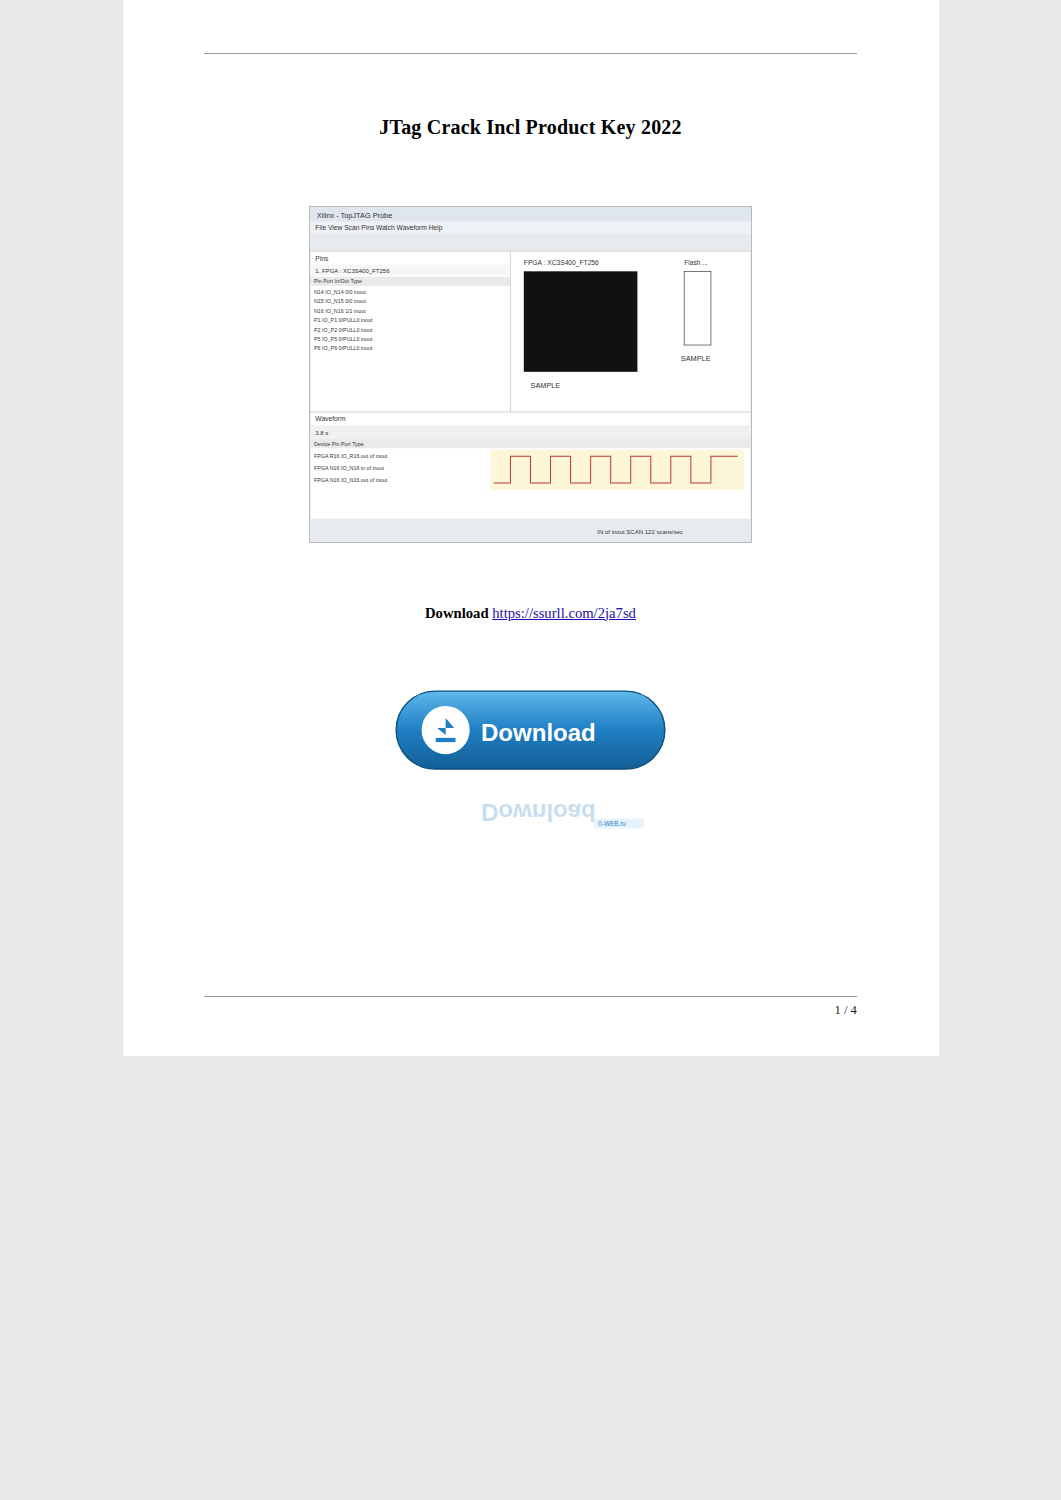JTag Crack Incl Product Key 2022
Download https://ssurll.com/2ja7sd
1 / 4